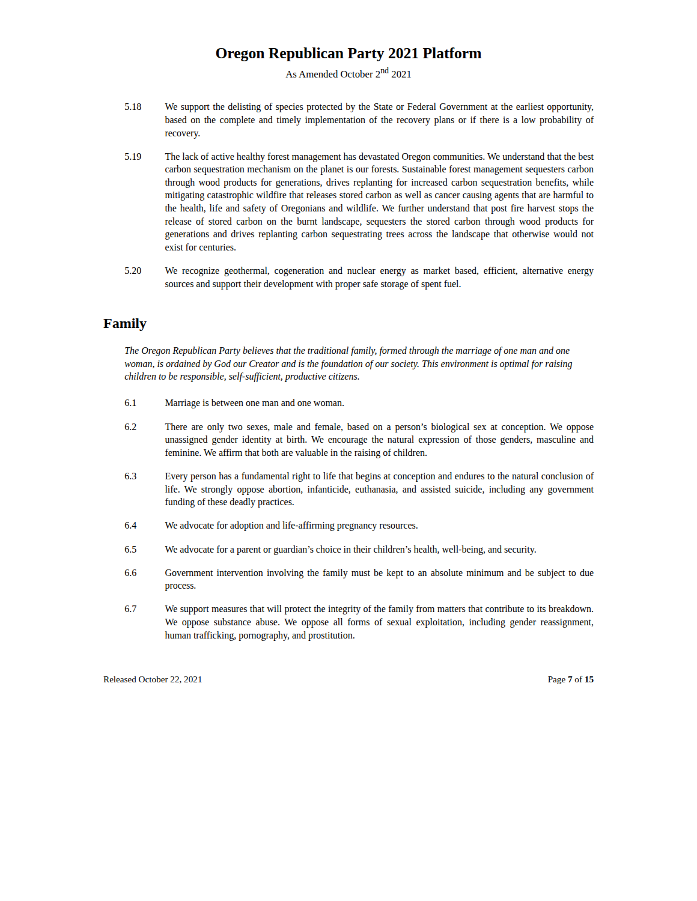Oregon Republican Party 2021 Platform
As Amended October 2nd 2021
5.18 We support the delisting of species protected by the State or Federal Government at the earliest opportunity, based on the complete and timely implementation of the recovery plans or if there is a low probability of recovery.
5.19 The lack of active healthy forest management has devastated Oregon communities. We understand that the best carbon sequestration mechanism on the planet is our forests. Sustainable forest management sequesters carbon through wood products for generations, drives replanting for increased carbon sequestration benefits, while mitigating catastrophic wildfire that releases stored carbon as well as cancer causing agents that are harmful to the health, life and safety of Oregonians and wildlife. We further understand that post fire harvest stops the release of stored carbon on the burnt landscape, sequesters the stored carbon through wood products for generations and drives replanting carbon sequestrating trees across the landscape that otherwise would not exist for centuries.
5.20 We recognize geothermal, cogeneration and nuclear energy as market based, efficient, alternative energy sources and support their development with proper safe storage of spent fuel.
Family
The Oregon Republican Party believes that the traditional family, formed through the marriage of one man and one woman, is ordained by God our Creator and is the foundation of our society. This environment is optimal for raising children to be responsible, self-sufficient, productive citizens.
6.1 Marriage is between one man and one woman.
6.2 There are only two sexes, male and female, based on a person’s biological sex at conception. We oppose unassigned gender identity at birth. We encourage the natural expression of those genders, masculine and feminine. We affirm that both are valuable in the raising of children.
6.3 Every person has a fundamental right to life that begins at conception and endures to the natural conclusion of life. We strongly oppose abortion, infanticide, euthanasia, and assisted suicide, including any government funding of these deadly practices.
6.4 We advocate for adoption and life-affirming pregnancy resources.
6.5 We advocate for a parent or guardian’s choice in their children’s health, well-being, and security.
6.6 Government intervention involving the family must be kept to an absolute minimum and be subject to due process.
6.7 We support measures that will protect the integrity of the family from matters that contribute to its breakdown. We oppose substance abuse. We oppose all forms of sexual exploitation, including gender reassignment, human trafficking, pornography, and prostitution.
Released October 22, 2021 Page 7 of 15